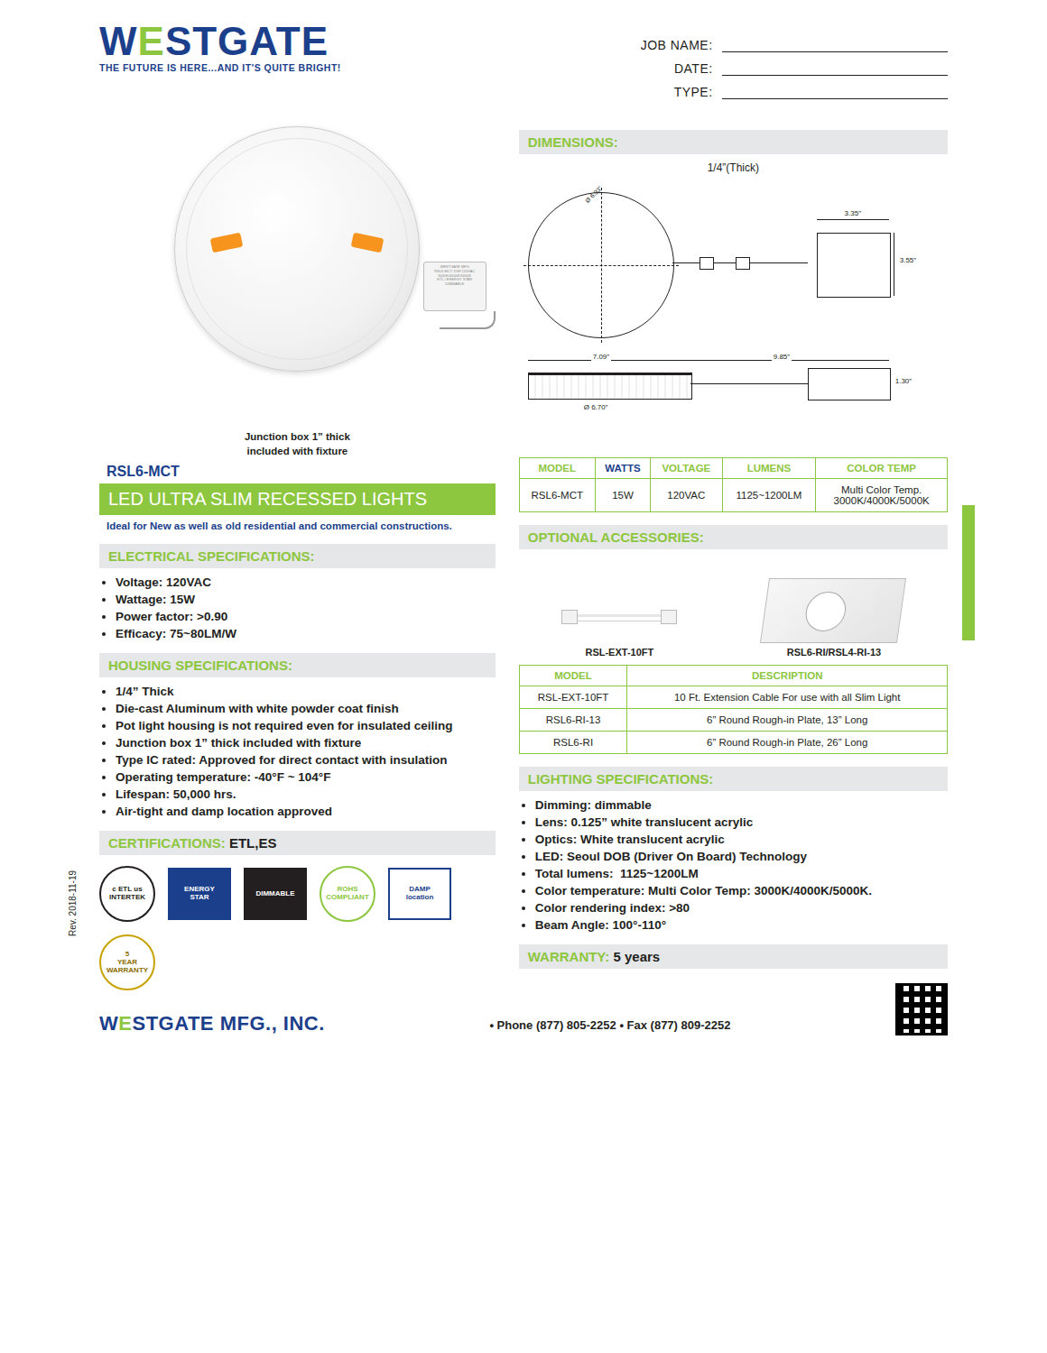Rev. 2018-11-19
WESTGATE
THE FUTURE IS HERE...AND IT'S QUITE BRIGHT!
JOB NAME:
DATE:
TYPE:
WESTGATE MFG
RSL6-MCT 15W 120VAC
3000K/4000K/5000K
ETL / ENERGY STAR
DIMMABLE
Junction box 1” thick
included with fixture
RSL6-MCT
LED ULTRA SLIM RECESSED LIGHTS
Ideal for New as well as old residential and commercial constructions.
ELECTRICAL SPECIFICATIONS:
Voltage: 120VAC
Wattage: 15W
Power factor: >0.90
Efficacy: 75~80LM/W
HOUSING SPECIFICATIONS:
1/4” Thick
Die-cast Aluminum with white powder coat finish
Pot light housing is not required even for insulated ceiling
Junction box 1” thick included with fixture
Type IC rated: Approved for direct contact with insulation
Operating temperature: -40°F ~ 104°F
Lifespan: 50,000 hrs.
Air-tight and damp location approved
CERTIFICATIONS: ETL,ES
c ETL us
INTERTEK
ENERGY
STAR
DIMMABLE
ROHS
COMPLIANT
DAMP
location
5
YEAR
WARRANTY
DIMENSIONS:
1/4”(Thick)
Ø 6.93”
3.35”
3.55”
7.09”
9.85”
Ø 6.70”
1.30”
| MODEL | WATTS | VOLTAGE | LUMENS | COLOR TEMP |
| --- | --- | --- | --- | --- |
| RSL6-MCT | 15W | 120VAC | 1125~1200LM | Multi Color Temp. 3000K/4000K/5000K |
OPTIONAL ACCESSORIES:
RSL-EXT-10FT
RSL6-RI/RSL4-RI-13
| MODEL | DESCRIPTION |
| --- | --- |
| RSL-EXT-10FT | 10 Ft. Extension Cable For use with all Slim Light |
| RSL6-RI-13 | 6” Round Rough-in Plate, 13” Long |
| RSL6-RI | 6” Round Rough-in Plate, 26” Long |
LIGHTING SPECIFICATIONS:
Dimming: dimmable
Lens: 0.125” white translucent acrylic
Optics: White translucent acrylic
LED: Seoul DOB (Driver On Board) Technology
Total lumens: 1125~1200LM
Color temperature: Multi Color Temp: 3000K/4000K/5000K.
Color rendering index: >80
Beam Angle: 100°-110°
WARRANTY: 5 years
WESTGATE MFG., INC.
• Phone (877) 805-2252 • Fax (877) 809-2252